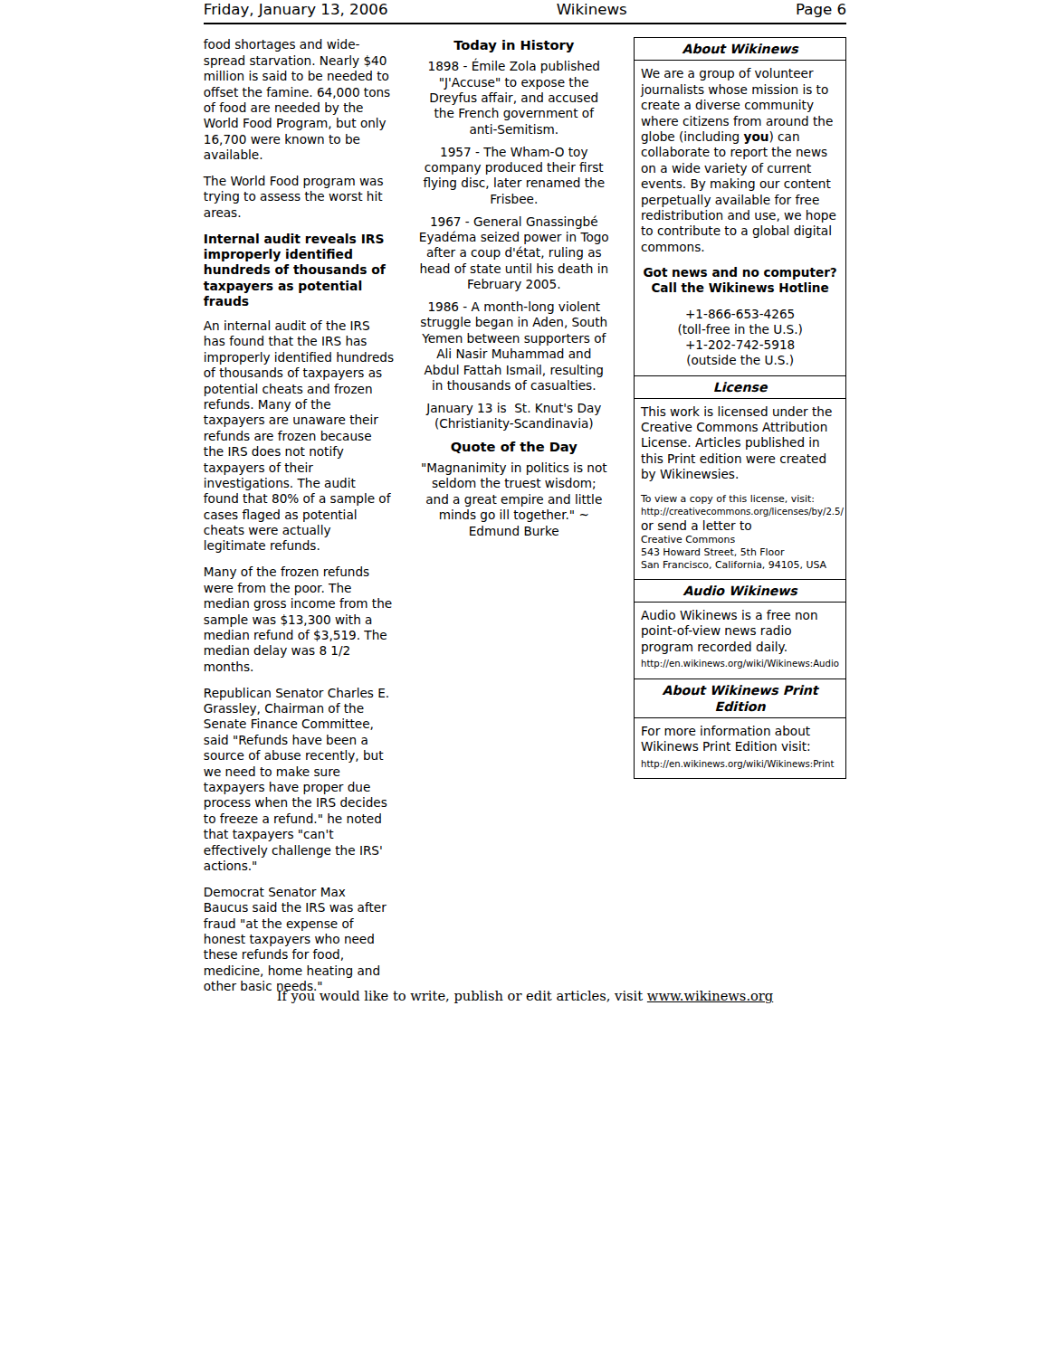Friday, January 13, 2006
Wikinews
Page 6
food shortages and wide-spread starvation. Nearly $40 million is said to be needed to offset the famine. 64,000 tons of food are needed by the World Food Program, but only 16,700 were known to be available.
The World Food program was trying to assess the worst hit areas.
Internal audit reveals IRS improperly identified hundreds of thousands of taxpayers as potential frauds
An internal audit of the IRS has found that the IRS has improperly identified hundreds of thousands of taxpayers as potential cheats and frozen refunds. Many of the taxpayers are unaware their refunds are frozen because the IRS does not notify taxpayers of their investigations. The audit found that 80% of a sample of cases flaged as potential cheats were actually legitimate refunds.
Many of the frozen refunds were from the poor. The median gross income from the sample was $13,300 with a median refund of $3,519. The median delay was 8 1/2 months.
Republican Senator Charles E. Grassley, Chairman of the Senate Finance Committee, said "Refunds have been a source of abuse recently, but we need to make sure taxpayers have proper due process when the IRS decides to freeze a refund." he noted that taxpayers "can't effectively challenge the IRS' actions."
Democrat Senator Max Baucus said the IRS was after fraud "at the expense of honest taxpayers who need these refunds for food, medicine, home heating and other basic needs."
Today in History
1898 - Émile Zola published "J'Accuse" to expose the Dreyfus affair, and accused the French government of anti-Semitism.
1957 - The Wham-O toy company produced their first flying disc, later renamed the Frisbee.
1967 - General Gnassingbé Eyadéma seized power in Togo after a coup d'état, ruling as head of state until his death in February 2005.
1986 - A month-long violent struggle began in Aden, South Yemen between supporters of Ali Nasir Muhammad and Abdul Fattah Ismail, resulting in thousands of casualties.
January 13 is St. Knut's Day (Christianity-Scandinavia)
Quote of the Day
"Magnanimity in politics is not seldom the truest wisdom; and a great empire and little minds go ill together." ~ Edmund Burke
About Wikinews
We are a group of volunteer journalists whose mission is to create a diverse community where citizens from around the globe (including you) can collaborate to report the news on a wide variety of current events. By making our content perpetually available for free redistribution and use, we hope to contribute to a global digital commons.
Got news and no computer?
Call the Wikinews Hotline
+1-866-653-4265
(toll-free in the U.S.)
+1-202-742-5918
(outside the U.S.)
License
This work is licensed under the Creative Commons Attribution License. Articles published in this Print edition were created by Wikinewsies.
To view a copy of this license, visit:
http://creativecommons.org/licenses/by/2.5/
or send a letter to
Creative Commons
543 Howard Street, 5th Floor
San Francisco, California, 94105, USA
Audio Wikinews
Audio Wikinews is a free non point-of-view news radio program recorded daily.
http://en.wikinews.org/wiki/Wikinews:Audio
About Wikinews Print Edition
For more information about Wikinews Print Edition visit:
http://en.wikinews.org/wiki/Wikinews:Print
If you would like to write, publish or edit articles, visit www.wikinews.org